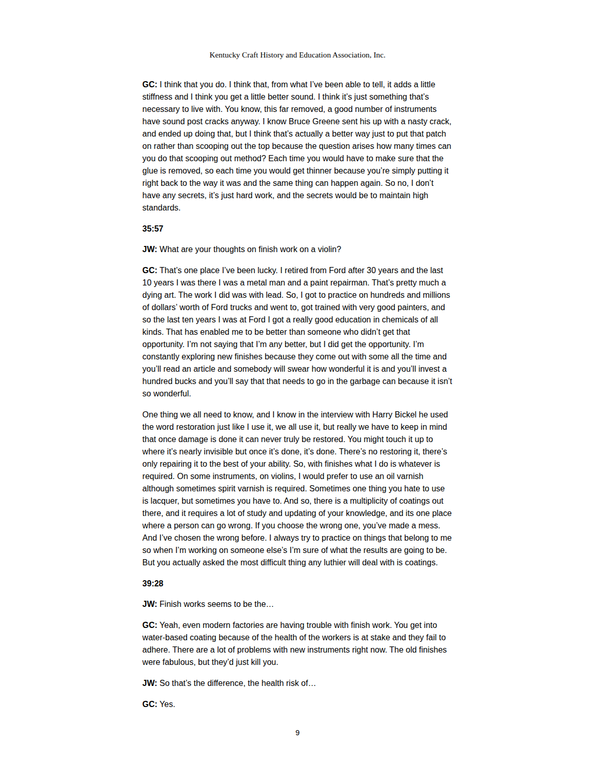Kentucky Craft History and Education Association, Inc.
GC: I think that you do. I think that, from what I’ve been able to tell, it adds a little stiffness and I think you get a little better sound. I think it’s just something that’s necessary to live with. You know, this far removed, a good number of instruments have sound post cracks anyway. I know Bruce Greene sent his up with a nasty crack, and ended up doing that, but I think that’s actually a better way just to put that patch on rather than scooping out the top because the question arises how many times can you do that scooping out method? Each time you would have to make sure that the glue is removed, so each time you would get thinner because you’re simply putting it right back to the way it was and the same thing can happen again. So no, I don’t have any secrets, it’s just hard work, and the secrets would be to maintain high standards.
35:57
JW: What are your thoughts on finish work on a violin?
GC: That’s one place I’ve been lucky. I retired from Ford after 30 years and the last 10 years I was there I was a metal man and a paint repairman. That’s pretty much a dying art. The work I did was with lead. So, I got to practice on hundreds and millions of dollars’ worth of Ford trucks and went to, got trained with very good painters, and so the last ten years I was at Ford I got a really good education in chemicals of all kinds. That has enabled me to be better than someone who didn’t get that opportunity. I’m not saying that I’m any better, but I did get the opportunity. I’m constantly exploring new finishes because they come out with some all the time and you’ll read an article and somebody will swear how wonderful it is and you’ll invest a hundred bucks and you’ll say that that needs to go in the garbage can because it isn’t so wonderful.
One thing we all need to know, and I know in the interview with Harry Bickel he used the word restoration just like I use it, we all use it, but really we have to keep in mind that once damage is done it can never truly be restored. You might touch it up to where it’s nearly invisible but once it’s done, it’s done. There’s no restoring it, there’s only repairing it to the best of your ability. So, with finishes what I do is whatever is required. On some instruments, on violins, I would prefer to use an oil varnish although sometimes spirit varnish is required. Sometimes one thing you hate to use is lacquer, but sometimes you have to. And so, there is a multiplicity of coatings out there, and it requires a lot of study and updating of your knowledge, and its one place where a person can go wrong. If you choose the wrong one, you’ve made a mess. And I’ve chosen the wrong before. I always try to practice on things that belong to me so when I’m working on someone else’s I’m sure of what the results are going to be. But you actually asked the most difficult thing any luthier will deal with is coatings.
39:28
JW: Finish works seems to be the…
GC: Yeah, even modern factories are having trouble with finish work. You get into water-based coating because of the health of the workers is at stake and they fail to adhere. There are a lot of problems with new instruments right now. The old finishes were fabulous, but they’d just kill you.
JW: So that’s the difference, the health risk of…
GC: Yes.
9